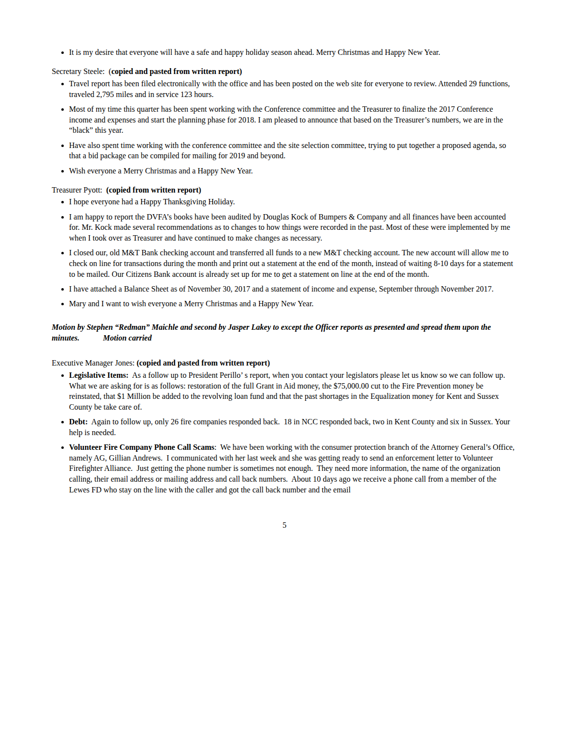It is my desire that everyone will have a safe and happy holiday season ahead. Merry Christmas and Happy New Year.
Secretary Steele: (copied and pasted from written report)
Travel report has been filed electronically with the office and has been posted on the web site for everyone to review. Attended 29 functions, traveled 2,795 miles and in service 123 hours.
Most of my time this quarter has been spent working with the Conference committee and the Treasurer to finalize the 2017 Conference income and expenses and start the planning phase for 2018. I am pleased to announce that based on the Treasurer’s numbers, we are in the “black” this year.
Have also spent time working with the conference committee and the site selection committee, trying to put together a proposed agenda, so that a bid package can be compiled for mailing for 2019 and beyond.
Wish everyone a Merry Christmas and a Happy New Year.
Treasurer Pyott: (copied from written report)
I hope everyone had a Happy Thanksgiving Holiday.
I am happy to report the DVFA’s books have been audited by Douglas Kock of Bumpers & Company and all finances have been accounted for. Mr. Kock made several recommendations as to changes to how things were recorded in the past. Most of these were implemented by me when I took over as Treasurer and have continued to make changes as necessary.
I closed our, old M&T Bank checking account and transferred all funds to a new M&T checking account. The new account will allow me to check on line for transactions during the month and print out a statement at the end of the month, instead of waiting 8-10 days for a statement to be mailed. Our Citizens Bank account is already set up for me to get a statement on line at the end of the month.
I have attached a Balance Sheet as of November 30, 2017 and a statement of income and expense, September through November 2017.
Mary and I want to wish everyone a Merry Christmas and a Happy New Year.
Motion by Stephen “Redman” Maichle and second by Jasper Lakey to except the Officer reports as presented and spread them upon the minutes.Motion carried
Executive Manager Jones: (copied and pasted from written report)
Legislative Items: As a follow up to President Perillo’ s report, when you contact your legislators please let us know so we can follow up. What we are asking for is as follows: restoration of the full Grant in Aid money, the $75,000.00 cut to the Fire Prevention money be reinstated, that $1 Million be added to the revolving loan fund and that the past shortages in the Equalization money for Kent and Sussex County be take care of.
Debt: Again to follow up, only 26 fire companies responded back. 18 in NCC responded back, two in Kent County and six in Sussex. Your help is needed.
Volunteer Fire Company Phone Call Scams: We have been working with the consumer protection branch of the Attorney General’s Office, namely AG, Gillian Andrews. I communicated with her last week and she was getting ready to send an enforcement letter to Volunteer Firefighter Alliance. Just getting the phone number is sometimes not enough. They need more information, the name of the organization calling, their email address or mailing address and call back numbers. About 10 days ago we receive a phone call from a member of the Lewes FD who stay on the line with the caller and got the call back number and the email
5